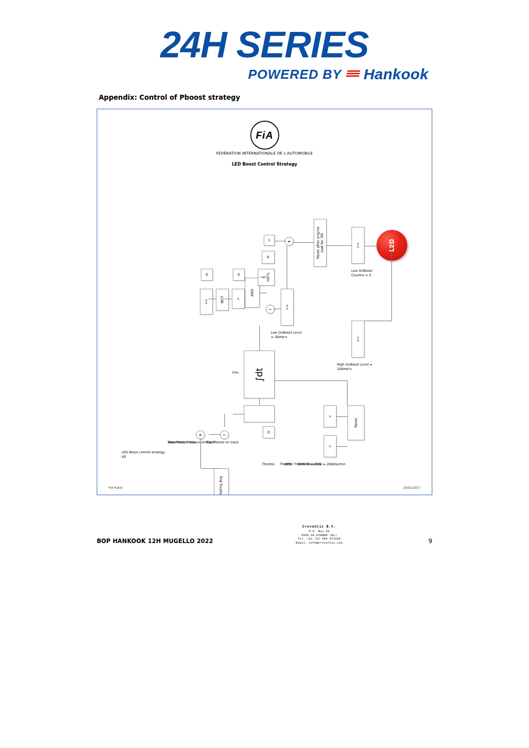24H SERIES
POWERED BY Hankook
Appendix: Control of Pboost strategy
FiA
FEDERATION INTERNATIONALE DE L'AUTOMOBILE
LED Boost Control Strategy
LED
>=
Low OvBoost
Counter = 5
>=
High OvBoost Level =
100mb*s
Reset after engine
stall for 3lb
+
1
>=
Low OvBoost Level
= 30mb*s
−
AND
5
mb*s
0
>
0
NOT
>=
0
∫dt
1ms
0
−
Max Pboost on track
×
Barometric Pressure on track
Max Pboost ratio
Rolling Avg
Samples = 50 Time = 10ms
Pboost (1kHz)
Reset
<
<
RPM RPM Threshold = 2000rp/min
Throttle Throttle Threshold = 25%
LED Boost control strategy
V0
FIA Public 20/01/2017
BOP HANKOOK 12H MUGELLO 2022
Crevontic B.V.
P.O. Box 43
6500 AA KINNER (NL)
Tel. +31 (0) 485 473166
Email: info@crevontic.com
9